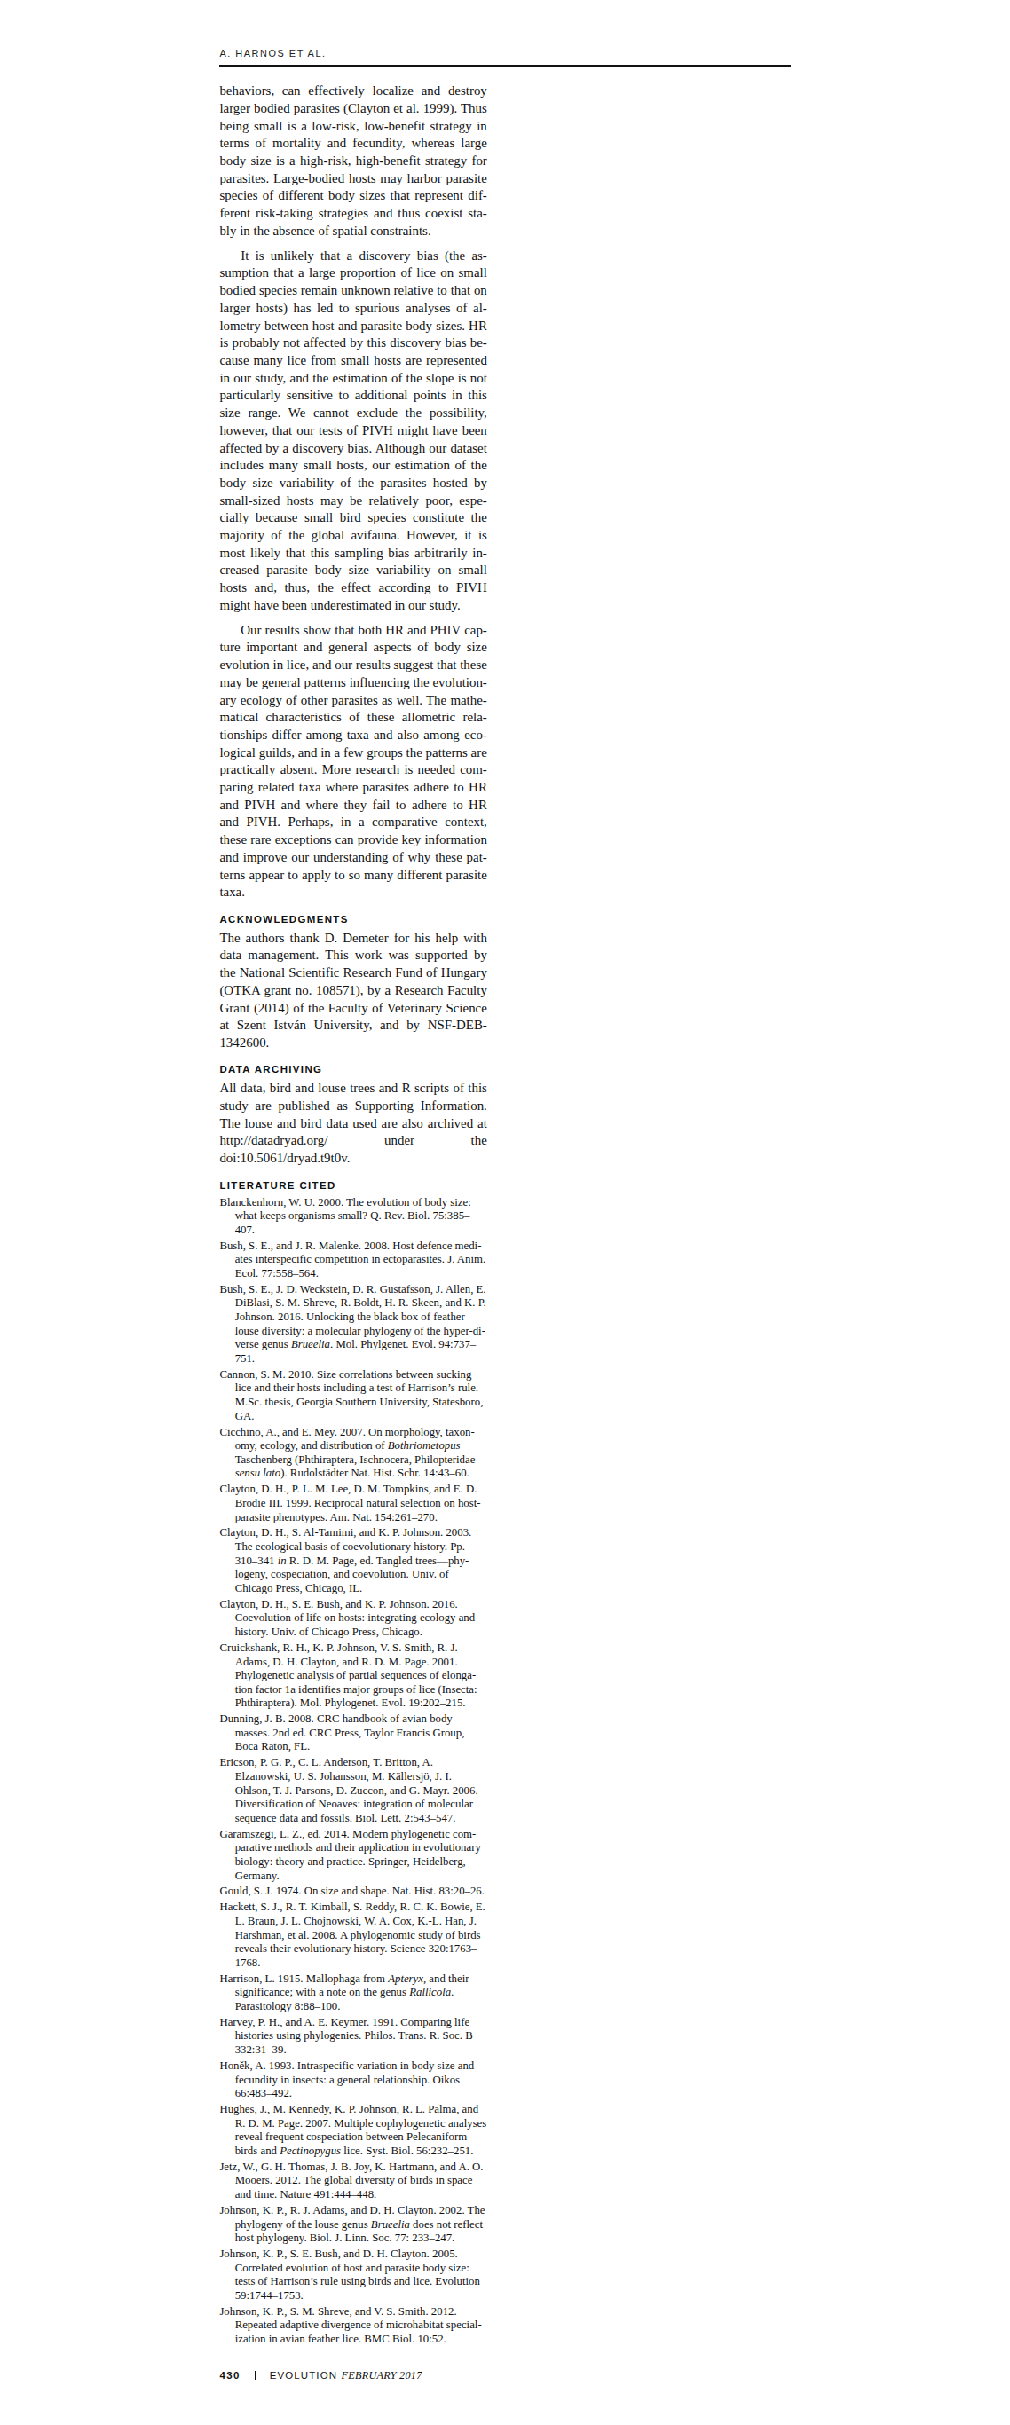A. Harnos et al.
behaviors, can effectively localize and destroy larger bodied parasites (Clayton et al. 1999). Thus being small is a low-risk, low-benefit strategy in terms of mortality and fecundity, whereas large body size is a high-risk, high-benefit strategy for parasites. Large-bodied hosts may harbor parasite species of different body sizes that represent different risk-taking strategies and thus coexist stably in the absence of spatial constraints.
It is unlikely that a discovery bias (the assumption that a large proportion of lice on small bodied species remain unknown relative to that on larger hosts) has led to spurious analyses of allometry between host and parasite body sizes. HR is probably not affected by this discovery bias because many lice from small hosts are represented in our study, and the estimation of the slope is not particularly sensitive to additional points in this size range. We cannot exclude the possibility, however, that our tests of PIVH might have been affected by a discovery bias. Although our dataset includes many small hosts, our estimation of the body size variability of the parasites hosted by small-sized hosts may be relatively poor, especially because small bird species constitute the majority of the global avifauna. However, it is most likely that this sampling bias arbitrarily increased parasite body size variability on small hosts and, thus, the effect according to PIVH might have been underestimated in our study.
Our results show that both HR and PHIV capture important and general aspects of body size evolution in lice, and our results suggest that these may be general patterns influencing the evolutionary ecology of other parasites as well. The mathematical characteristics of these allometric relationships differ among taxa and also among ecological guilds, and in a few groups the patterns are practically absent. More research is needed comparing related taxa where parasites adhere to HR and PIVH and where they fail to adhere to HR and PIVH. Perhaps, in a comparative context, these rare exceptions can provide key information and improve our understanding of why these patterns appear to apply to so many different parasite taxa.
Acknowledgments
The authors thank D. Demeter for his help with data management. This work was supported by the National Scientific Research Fund of Hungary (OTKA grant no. 108571), by a Research Faculty Grant (2014) of the Faculty of Veterinary Science at Szent István University, and by NSF-DEB-1342600.
Data Archiving
All data, bird and louse trees and R scripts of this study are published as Supporting Information. The louse and bird data used are also archived at http://datadryad.org/ under the doi:10.5061/dryad.t9t0v.
Literature Cited
Blanckenhorn, W. U. 2000. The evolution of body size: what keeps organisms small? Q. Rev. Biol. 75:385–407.
Bush, S. E., and J. R. Malenke. 2008. Host defence mediates interspecific competition in ectoparasites. J. Anim. Ecol. 77:558–564.
Bush, S. E., J. D. Weckstein, D. R. Gustafsson, J. Allen, E. DiBlasi, S. M. Shreve, R. Boldt, H. R. Skeen, and K. P. Johnson. 2016. Unlocking the black box of feather louse diversity: a molecular phylogeny of the hyper-diverse genus Brueelia. Mol. Phylgenet. Evol. 94:737–751.
Cannon, S. M. 2010. Size correlations between sucking lice and their hosts including a test of Harrison’s rule. M.Sc. thesis, Georgia Southern University, Statesboro, GA.
Cicchino, A., and E. Mey. 2007. On morphology, taxonomy, ecology, and distribution of Bothriometopus Taschenberg (Phthiraptera, Ischnocera, Philopteridae sensu lato). Rudolstädter Nat. Hist. Schr. 14:43–60.
Clayton, D. H., P. L. M. Lee, D. M. Tompkins, and E. D. Brodie III. 1999. Reciprocal natural selection on host-parasite phenotypes. Am. Nat. 154:261–270.
Clayton, D. H., S. Al-Tamimi, and K. P. Johnson. 2003. The ecological basis of coevolutionary history. Pp. 310–341 in R. D. M. Page, ed. Tangled trees—phylogeny, cospeciation, and coevolution. Univ. of Chicago Press, Chicago, IL.
Clayton, D. H., S. E. Bush, and K. P. Johnson. 2016. Coevolution of life on hosts: integrating ecology and history. Univ. of Chicago Press, Chicago.
Cruickshank, R. H., K. P. Johnson, V. S. Smith, R. J. Adams, D. H. Clayton, and R. D. M. Page. 2001. Phylogenetic analysis of partial sequences of elongation factor 1a identifies major groups of lice (Insecta: Phthiraptera). Mol. Phylogenet. Evol. 19:202–215.
Dunning, J. B. 2008. CRC handbook of avian body masses. 2nd ed. CRC Press, Taylor Francis Group, Boca Raton, FL.
Ericson, P. G. P., C. L. Anderson, T. Britton, A. Elzanowski, U. S. Johansson, M. Källersjö, J. I. Ohlson, T. J. Parsons, D. Zuccon, and G. Mayr. 2006. Diversification of Neoaves: integration of molecular sequence data and fossils. Biol. Lett. 2:543–547.
Garamszegi, L. Z., ed. 2014. Modern phylogenetic comparative methods and their application in evolutionary biology: theory and practice. Springer, Heidelberg, Germany.
Gould, S. J. 1974. On size and shape. Nat. Hist. 83:20–26.
Hackett, S. J., R. T. Kimball, S. Reddy, R. C. K. Bowie, E. L. Braun, J. L. Chojnowski, W. A. Cox, K.-L. Han, J. Harshman, et al. 2008. A phylogenomic study of birds reveals their evolutionary history. Science 320:1763–1768.
Harrison, L. 1915. Mallophaga from Apteryx, and their significance; with a note on the genus Rallicola. Parasitology 8:88–100.
Harvey, P. H., and A. E. Keymer. 1991. Comparing life histories using phylogenies. Philos. Trans. R. Soc. B 332:31–39.
Honěk, A. 1993. Intraspecific variation in body size and fecundity in insects: a general relationship. Oikos 66:483–492.
Hughes, J., M. Kennedy, K. P. Johnson, R. L. Palma, and R. D. M. Page. 2007. Multiple cophylogenetic analyses reveal frequent cospeciation between Pelecaniform birds and Pectinopygus lice. Syst. Biol. 56:232–251.
Jetz, W., G. H. Thomas, J. B. Joy, K. Hartmann, and A. O. Mooers. 2012. The global diversity of birds in space and time. Nature 491:444–448.
Johnson, K. P., R. J. Adams, and D. H. Clayton. 2002. The phylogeny of the louse genus Brueelia does not reflect host phylogeny. Biol. J. Linn. Soc. 77: 233–247.
Johnson, K. P., S. E. Bush, and D. H. Clayton. 2005. Correlated evolution of host and parasite body size: tests of Harrison’s rule using birds and lice. Evolution 59:1744–1753.
Johnson, K. P., S. M. Shreve, and V. S. Smith. 2012. Repeated adaptive divergence of microhabitat specialization in avian feather lice. BMC Biol. 10:52.
430 EVOLUTION FEBRUARY 2017